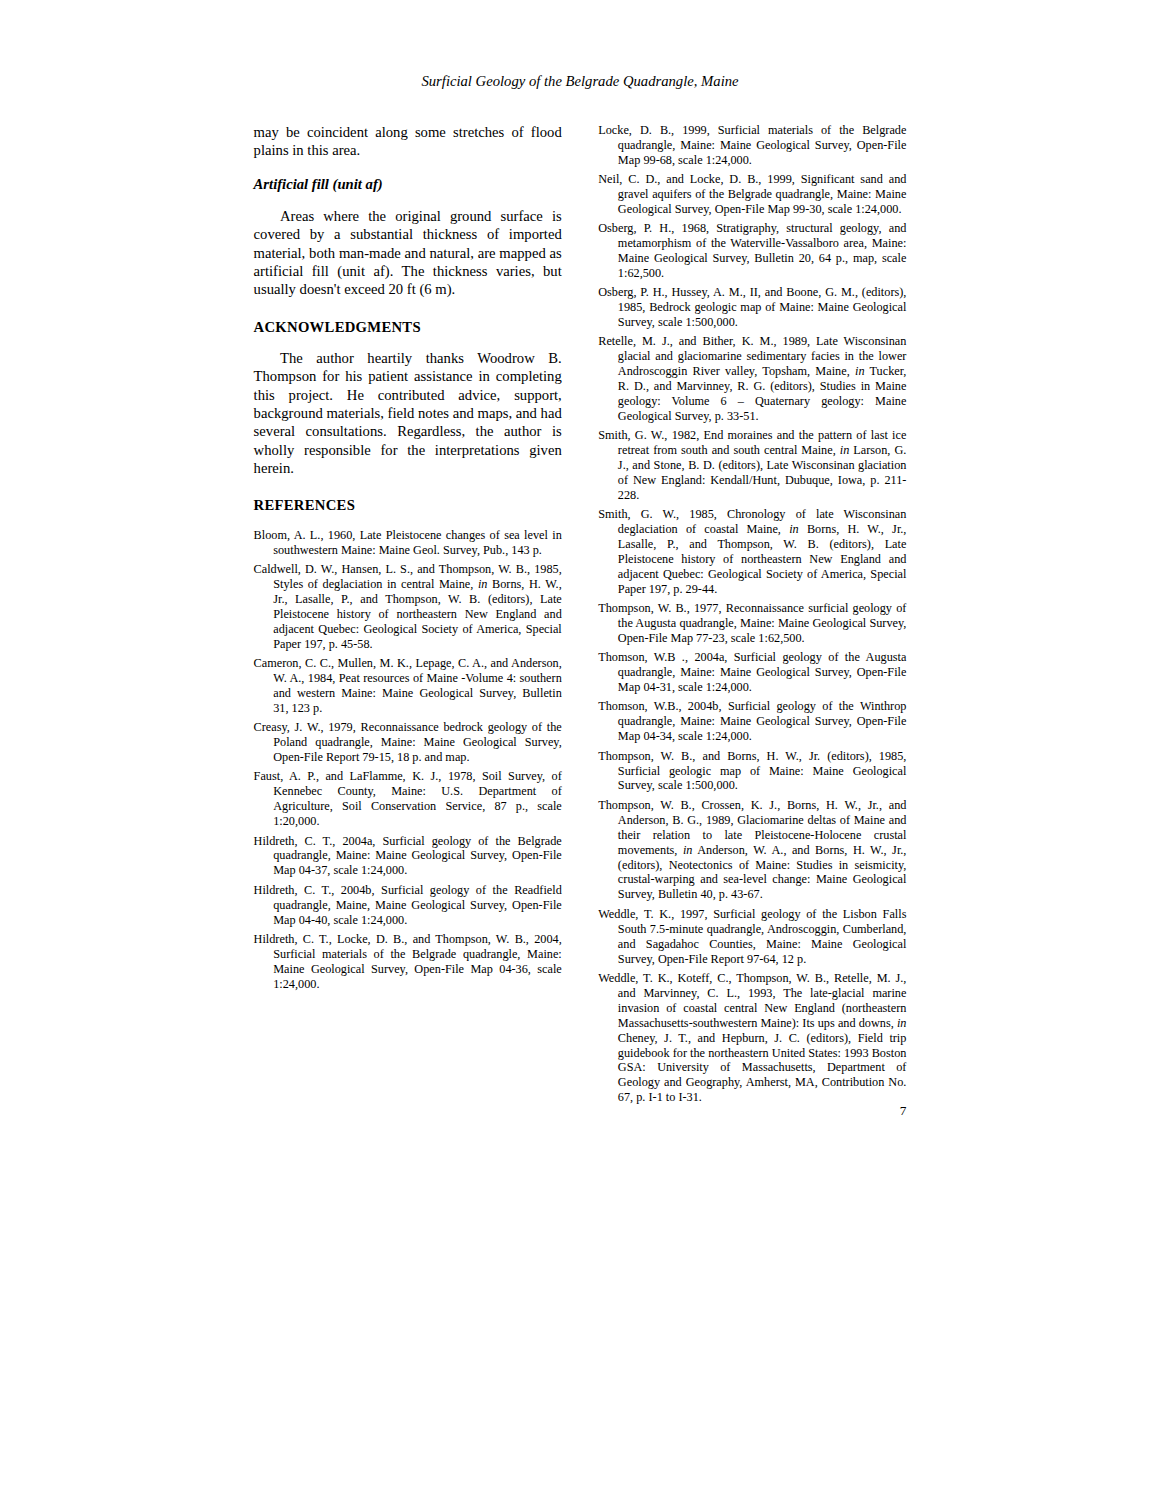Surficial Geology of the Belgrade Quadrangle, Maine
may be coincident along some stretches of flood plains in this area.
Artificial fill (unit af)
Areas where the original ground surface is covered by a substantial thickness of imported material, both man-made and natural, are mapped as artificial fill (unit af). The thickness varies, but usually doesn't exceed 20 ft (6 m).
ACKNOWLEDGMENTS
The author heartily thanks Woodrow B. Thompson for his patient assistance in completing this project. He contributed advice, support, background materials, field notes and maps, and had several consultations. Regardless, the author is wholly responsible for the interpretations given herein.
REFERENCES
Bloom, A. L., 1960, Late Pleistocene changes of sea level in southwestern Maine: Maine Geol. Survey, Pub., 143 p.
Caldwell, D. W., Hansen, L. S., and Thompson, W. B., 1985, Styles of deglaciation in central Maine, in Borns, H. W., Jr., Lasalle, P., and Thompson, W. B. (editors), Late Pleistocene history of northeastern New England and adjacent Quebec: Geological Society of America, Special Paper 197, p. 45-58.
Cameron, C. C., Mullen, M. K., Lepage, C. A., and Anderson, W. A., 1984, Peat resources of Maine -Volume 4: southern and western Maine: Maine Geological Survey, Bulletin 31, 123 p.
Creasy, J. W., 1979, Reconnaissance bedrock geology of the Poland quadrangle, Maine: Maine Geological Survey, Open-File Report 79-15, 18 p. and map.
Faust, A. P., and LaFlamme, K. J., 1978, Soil Survey, of Kennebec County, Maine: U.S. Department of Agriculture, Soil Conservation Service, 87 p., scale 1:20,000.
Hildreth, C. T., 2004a, Surficial geology of the Belgrade quadrangle, Maine: Maine Geological Survey, Open-File Map 04-37, scale 1:24,000.
Hildreth, C. T., 2004b, Surficial geology of the Readfield quadrangle, Maine, Maine Geological Survey, Open-File Map 04-40, scale 1:24,000.
Hildreth, C. T., Locke, D. B., and Thompson, W. B., 2004, Surficial materials of the Belgrade quadrangle, Maine: Maine Geological Survey, Open-File Map 04-36, scale 1:24,000.
Locke, D. B., 1999, Surficial materials of the Belgrade quadrangle, Maine: Maine Geological Survey, Open-File Map 99-68, scale 1:24,000.
Neil, C. D., and Locke, D. B., 1999, Significant sand and gravel aquifers of the Belgrade quadrangle, Maine: Maine Geological Survey, Open-File Map 99-30, scale 1:24,000.
Osberg, P. H., 1968, Stratigraphy, structural geology, and metamorphism of the Waterville-Vassalboro area, Maine: Maine Geological Survey, Bulletin 20, 64 p., map, scale 1:62,500.
Osberg, P. H., Hussey, A. M., II, and Boone, G. M., (editors), 1985, Bedrock geologic map of Maine: Maine Geological Survey, scale 1:500,000.
Retelle, M. J., and Bither, K. M., 1989, Late Wisconsinan glacial and glaciomarine sedimentary facies in the lower Androscoggin River valley, Topsham, Maine, in Tucker, R. D., and Marvinney, R. G. (editors), Studies in Maine geology: Volume 6 – Quaternary geology: Maine Geological Survey, p. 33-51.
Smith, G. W., 1982, End moraines and the pattern of last ice retreat from south and south central Maine, in Larson, G. J., and Stone, B. D. (editors), Late Wisconsinan glaciation of New England: Kendall/Hunt, Dubuque, Iowa, p. 211-228.
Smith, G. W., 1985, Chronology of late Wisconsinan deglaciation of coastal Maine, in Borns, H. W., Jr., Lasalle, P., and Thompson, W. B. (editors), Late Pleistocene history of northeastern New England and adjacent Quebec: Geological Society of America, Special Paper 197, p. 29-44.
Thompson, W. B., 1977, Reconnaissance surficial geology of the Augusta quadrangle, Maine: Maine Geological Survey, Open-File Map 77-23, scale 1:62,500.
Thomson, W.B ., 2004a, Surficial geology of the Augusta quadrangle, Maine: Maine Geological Survey, Open-File Map 04-31, scale 1:24,000.
Thomson, W.B., 2004b, Surficial geology of the Winthrop quadrangle, Maine: Maine Geological Survey, Open-File Map 04-34, scale 1:24,000.
Thompson, W. B., and Borns, H. W., Jr. (editors), 1985, Surficial geologic map of Maine: Maine Geological Survey, scale 1:500,000.
Thompson, W. B., Crossen, K. J., Borns, H. W., Jr., and Anderson, B. G., 1989, Glaciomarine deltas of Maine and their relation to late Pleistocene-Holocene crustal movements, in Anderson, W. A., and Borns, H. W., Jr., (editors), Neotectonics of Maine: Studies in seismicity, crustal-warping and sea-level change: Maine Geological Survey, Bulletin 40, p. 43-67.
Weddle, T. K., 1997, Surficial geology of the Lisbon Falls South 7.5-minute quadrangle, Androscoggin, Cumberland, and Sagadahoc Counties, Maine: Maine Geological Survey, Open-File Report 97-64, 12 p.
Weddle, T. K., Koteff, C., Thompson, W. B., Retelle, M. J., and Marvinney, C. L., 1993, The late-glacial marine invasion of coastal central New England (northeastern Massachusetts-southwestern Maine): Its ups and downs, in Cheney, J. T., and Hepburn, J. C. (editors), Field trip guidebook for the northeastern United States: 1993 Boston GSA: University of Massachusetts, Department of Geology and Geography, Amherst, MA, Contribution No. 67, p. I-1 to I-31.
7